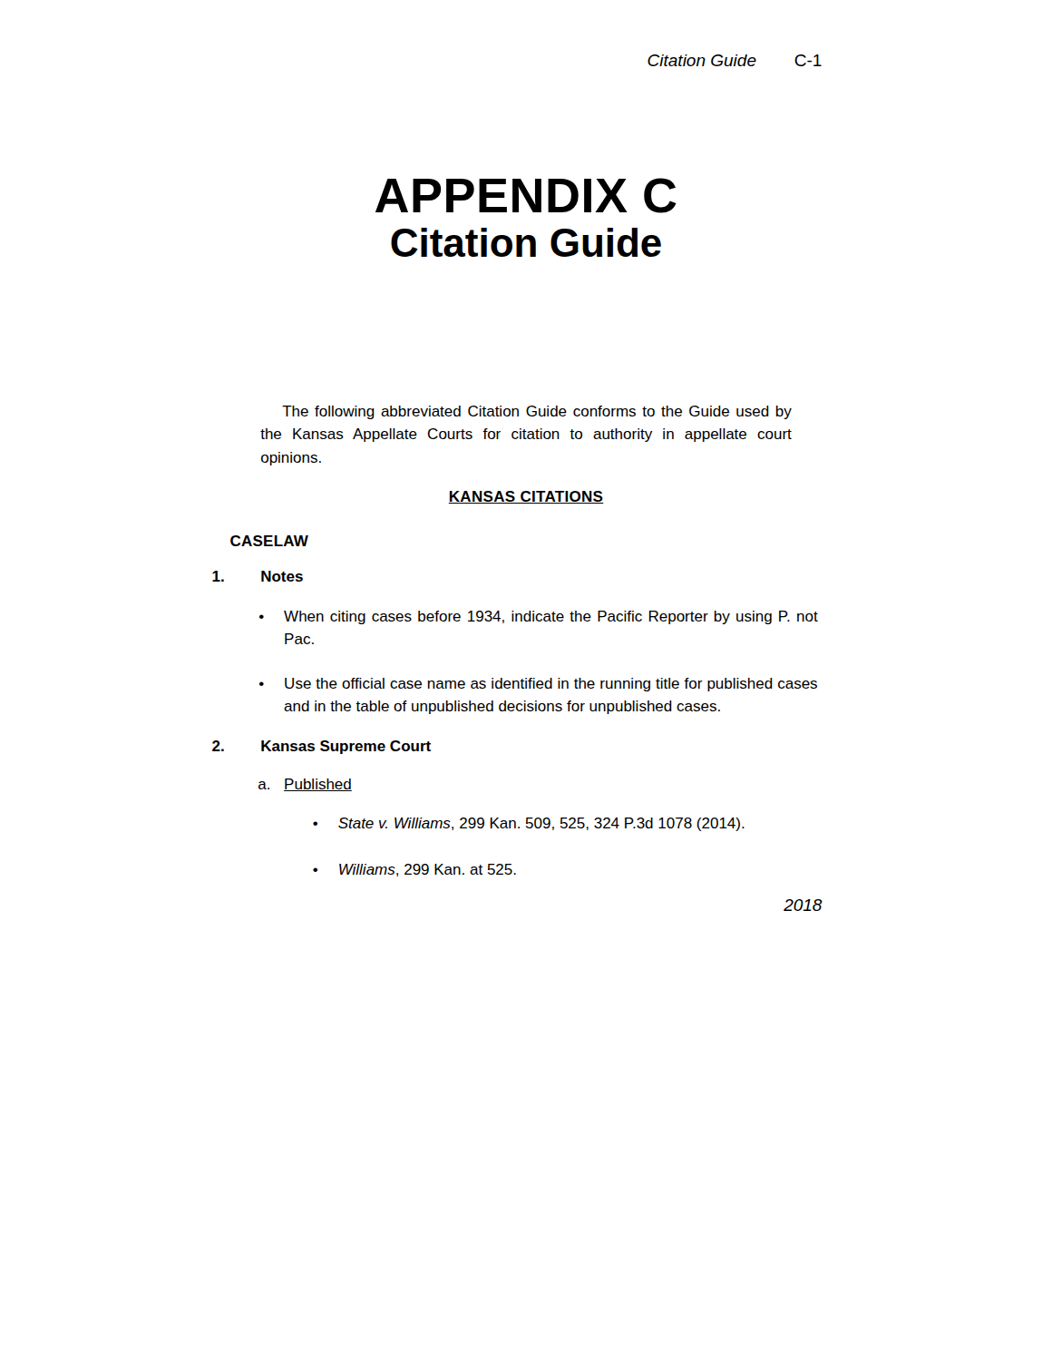Citation Guide C-1
APPENDIX C
Citation Guide
The following abbreviated Citation Guide conforms to the Guide used by the Kansas Appellate Courts for citation to authority in appellate court opinions.
KANSAS CITATIONS
CASELAW
1. Notes
When citing cases before 1934, indicate the Pacific Reporter by using P. not Pac.
Use the official case name as identified in the running title for published cases and in the table of unpublished decisions for unpublished cases.
2. Kansas Supreme Court
a. Published
State v. Williams, 299 Kan. 509, 525, 324 P.3d 1078 (2014).
Williams, 299 Kan. at 525.
2018